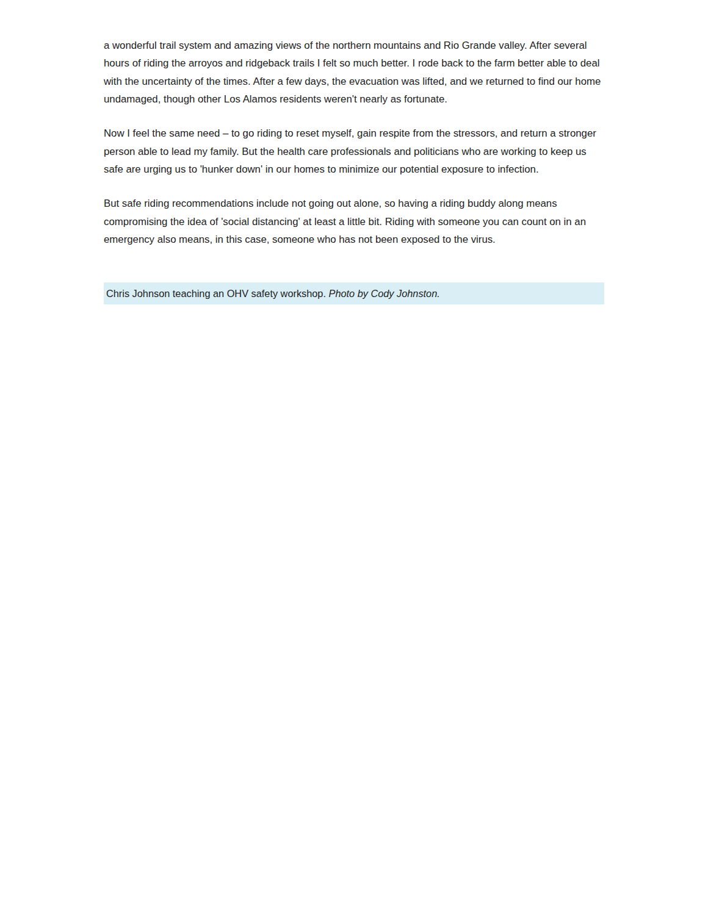a wonderful trail system and amazing views of the northern mountains and Rio Grande valley. After several hours of riding the arroyos and ridgeback trails I felt so much better. I rode back to the farm better able to deal with the uncertainty of the times. After a few days, the evacuation was lifted, and we returned to find our home undamaged, though other Los Alamos residents weren't nearly as fortunate.
Now I feel the same need – to go riding to reset myself, gain respite from the stressors, and return a stronger person able to lead my family. But the health care professionals and politicians who are working to keep us safe are urging us to 'hunker down' in our homes to minimize our potential exposure to infection.
But safe riding recommendations include not going out alone, so having a riding buddy along means compromising the idea of 'social distancing' at least a little bit. Riding with someone you can count on in an emergency also means, in this case, someone who has not been exposed to the virus.
Chris Johnson teaching an OHV safety workshop. Photo by Cody Johnston.